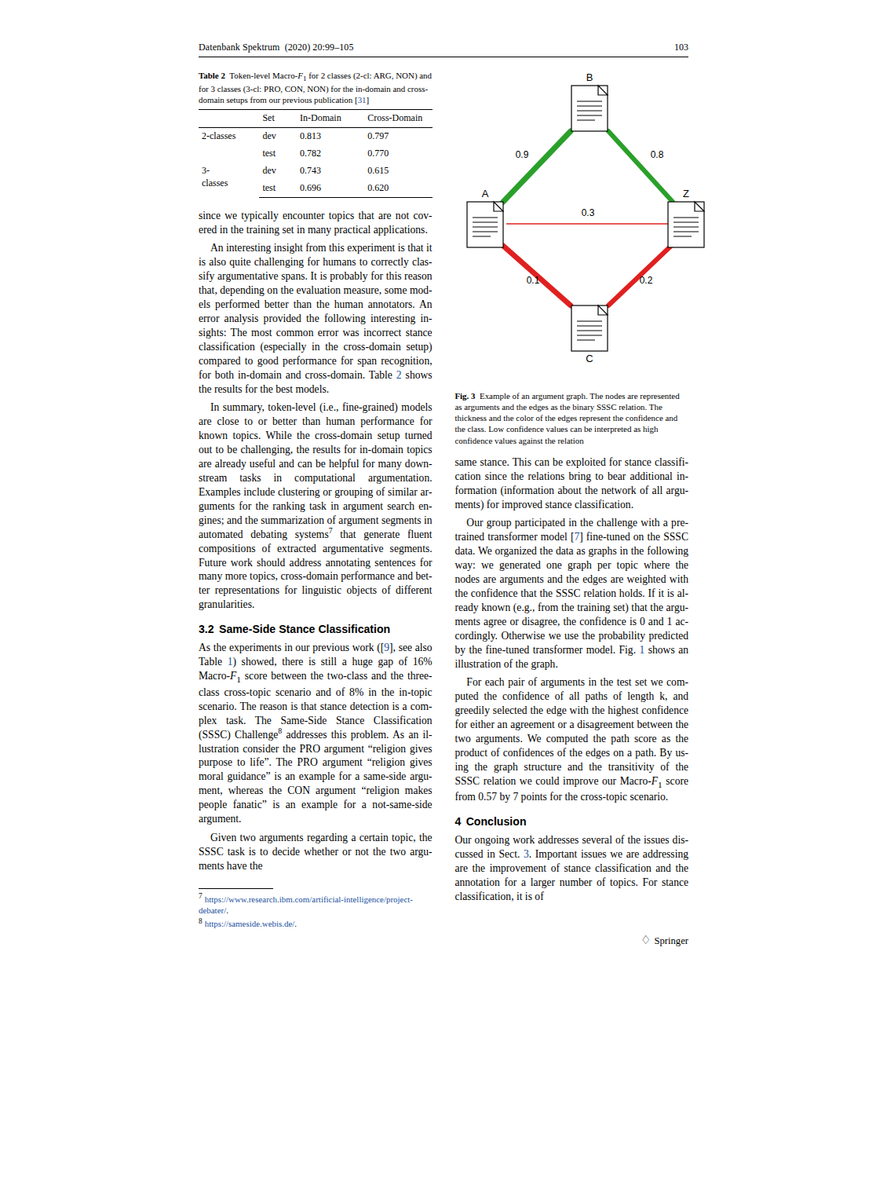Datenbank Spektrum (2020) 20:99–105
103
Table 2 Token-level Macro-F1 for 2 classes (2-cl: ARG, NON) and for 3 classes (3-cl: PRO, CON, NON) for the in-domain and cross-domain setups from our previous publication [31]
| | Set | In-Domain | Cross-Domain |
| --- | --- | --- | --- |
| 2-classes | dev | 0.813 | 0.797 |
| test | 0.782 | 0.770 |
| 3- classes | dev | 0.743 | 0.615 |
| test | 0.696 | 0.620 |
since we typically encounter topics that are not covered in the training set in many practical applications.
An interesting insight from this experiment is that it is also quite challenging for humans to correctly classify argumentative spans. It is probably for this reason that, depending on the evaluation measure, some models performed better than the human annotators. An error analysis provided the following interesting insights: The most common error was incorrect stance classification (especially in the cross-domain setup) compared to good performance for span recognition, for both in-domain and cross-domain. Table 2 shows the results for the best models.
In summary, token-level (i.e., fine-grained) models are close to or better than human performance for known topics. While the cross-domain setup turned out to be challenging, the results for in-domain topics are already useful and can be helpful for many downstream tasks in computational argumentation. Examples include clustering or grouping of similar arguments for the ranking task in argument search engines; and the summarization of argument segments in automated debating systems7 that generate fluent compositions of extracted argumentative segments. Future work should address annotating sentences for many more topics, cross-domain performance and better representations for linguistic objects of different granularities.
3.2 Same-Side Stance Classification
As the experiments in our previous work ([9], see also Table 1) showed, there is still a huge gap of 16% Macro-F1 score between the two-class and the three-class cross-topic scenario and of 8% in the in-topic scenario. The reason is that stance detection is a complex task. The Same-Side Stance Classification (SSSC) Challenge8 addresses this problem. As an illustration consider the PRO argument “religion gives purpose to life”. The PRO argument “religion gives moral guidance” is an example for a same-side argument, whereas the CON argument “religion makes people fanatic” is an example for a not-same-side argument.
Given two arguments regarding a certain topic, the SSSC task is to decide whether or not the two arguments have the
7https://www.research.ibm.com/artificial-intelligence/project-debater/.
8https://sameside.webis.de/.
B A Z C 0.9 0.8 0.3 0.1 0.2
Fig. 3 Example of an argument graph. The nodes are represented as arguments and the edges as the binary SSSC relation. The thickness and the color of the edges represent the confidence and the class. Low confidence values can be interpreted as high confidence values against the relation
same stance. This can be exploited for stance classification since the relations bring to bear additional information (information about the network of all arguments) for improved stance classification.
Our group participated in the challenge with a pretrained transformer model [7] fine-tuned on the SSSC data. We organized the data as graphs in the following way: we generated one graph per topic where the nodes are arguments and the edges are weighted with the confidence that the SSSC relation holds. If it is already known (e.g., from the training set) that the arguments agree or disagree, the confidence is 0 and 1 accordingly. Otherwise we use the probability predicted by the fine-tuned transformer model. Fig. 1 shows an illustration of the graph.
For each pair of arguments in the test set we computed the confidence of all paths of length k, and greedily selected the edge with the highest confidence for either an agreement or a disagreement between the two arguments. We computed the path score as the product of confidences of the edges on a path. By using the graph structure and the transitivity of the SSSC relation we could improve our Macro-F1 score from 0.57 by 7 points for the cross-topic scenario.
4 Conclusion
Our ongoing work addresses several of the issues discussed in Sect. 3. Important issues we are addressing are the improvement of stance classification and the annotation for a larger number of topics. For stance classification, it is of
♢ Springer